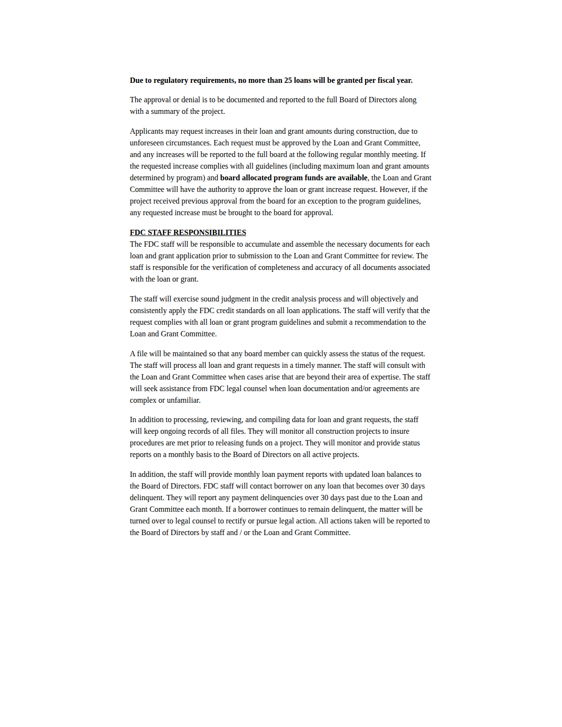Due to regulatory requirements, no more than 25 loans will be granted per fiscal year.
The approval or denial is to be documented and reported to the full Board of Directors along with a summary of the project.
Applicants may request increases in their loan and grant amounts during construction, due to unforeseen circumstances. Each request must be approved by the Loan and Grant Committee, and any increases will be reported to the full board at the following regular monthly meeting. If the requested increase complies with all guidelines (including maximum loan and grant amounts determined by program) and board allocated program funds are available, the Loan and Grant Committee will have the authority to approve the loan or grant increase request. However, if the project received previous approval from the board for an exception to the program guidelines, any requested increase must be brought to the board for approval.
FDC STAFF RESPONSIBILITIES
The FDC staff will be responsible to accumulate and assemble the necessary documents for each loan and grant application prior to submission to the Loan and Grant Committee for review. The staff is responsible for the verification of completeness and accuracy of all documents associated with the loan or grant.
The staff will exercise sound judgment in the credit analysis process and will objectively and consistently apply the FDC credit standards on all loan applications. The staff will verify that the request complies with all loan or grant program guidelines and submit a recommendation to the Loan and Grant Committee.
A file will be maintained so that any board member can quickly assess the status of the request. The staff will process all loan and grant requests in a timely manner. The staff will consult with the Loan and Grant Committee when cases arise that are beyond their area of expertise. The staff will seek assistance from FDC legal counsel when loan documentation and/or agreements are complex or unfamiliar.
In addition to processing, reviewing, and compiling data for loan and grant requests, the staff will keep ongoing records of all files. They will monitor all construction projects to insure procedures are met prior to releasing funds on a project. They will monitor and provide status reports on a monthly basis to the Board of Directors on all active projects.
In addition, the staff will provide monthly loan payment reports with updated loan balances to the Board of Directors. FDC staff will contact borrower on any loan that becomes over 30 days delinquent. They will report any payment delinquencies over 30 days past due to the Loan and Grant Committee each month. If a borrower continues to remain delinquent, the matter will be turned over to legal counsel to rectify or pursue legal action. All actions taken will be reported to the Board of Directors by staff and / or the Loan and Grant Committee.